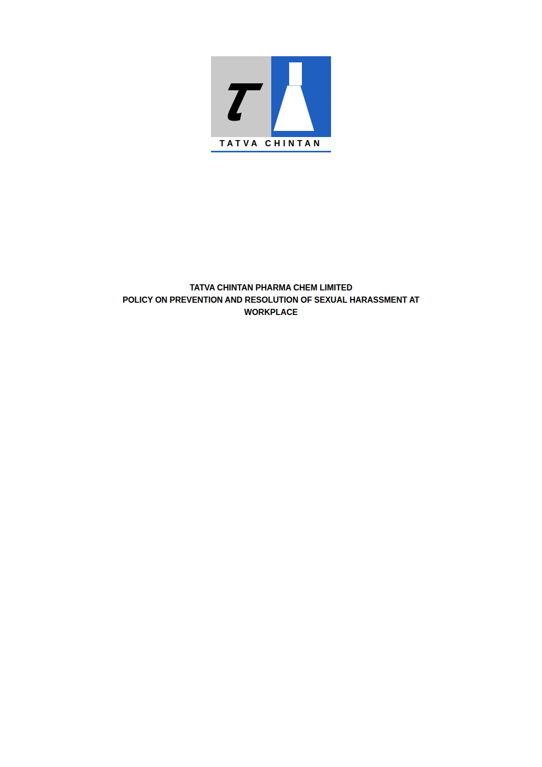𝜏
TATVA CHINTAN
TATVA CHINTAN PHARMA CHEM LIMITED
POLICY ON PREVENTION AND RESOLUTION OF SEXUAL HARASSMENT AT WORKPLACE